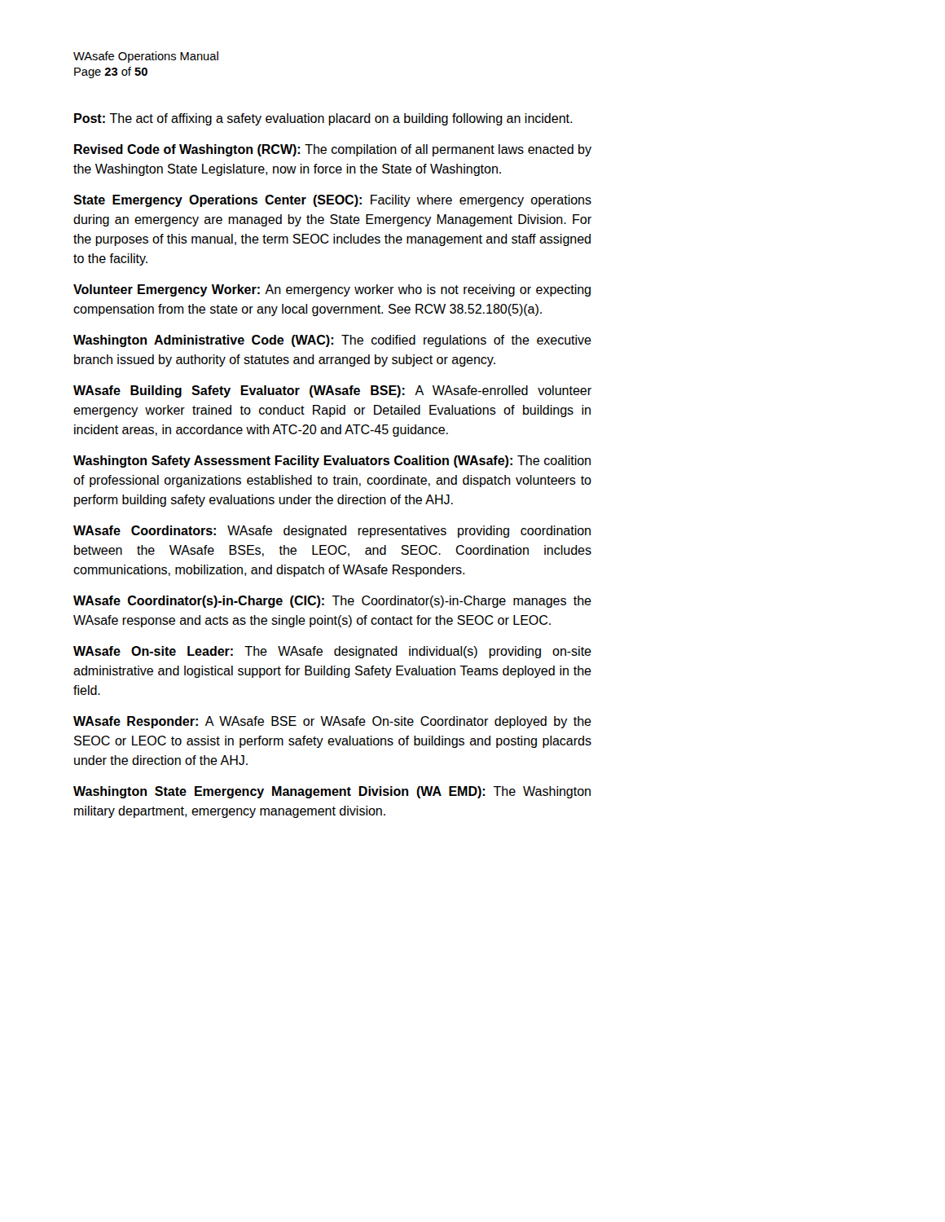WAsafe Operations Manual Page 23 of 50
Post:
The act of affixing a safety evaluation placard on a building following an incident.
Revised Code of Washington (RCW):
The compilation of all permanent laws enacted by the Washington State Legislature, now in force in the State of Washington.
State Emergency Operations Center (SEOC):
Facility where emergency operations during an emergency are managed by the State Emergency Management Division. For the purposes of this manual, the term SEOC includes the management and staff assigned to the facility.
Volunteer Emergency Worker:
An emergency worker who is not receiving or expecting compensation from the state or any local government. See RCW 38.52.180(5)(a).
Washington Administrative Code (WAC):
The codified regulations of the executive branch issued by authority of statutes and arranged by subject or agency.
WAsafe Building Safety Evaluator (WAsafe BSE):
A WAsafe-enrolled volunteer emergency worker trained to conduct Rapid or Detailed Evaluations of buildings in incident areas, in accordance with ATC-20 and ATC-45 guidance.
Washington Safety Assessment Facility Evaluators Coalition (WAsafe):
The coalition of professional organizations established to train, coordinate, and dispatch volunteers to perform building safety evaluations under the direction of the AHJ.
WAsafe Coordinators:
WAsafe designated representatives providing coordination between the WAsafe BSEs, the LEOC, and SEOC. Coordination includes communications, mobilization, and dispatch of WAsafe Responders.
WAsafe Coordinator(s)-in-Charge (CIC):
The Coordinator(s)-in-Charge manages the WAsafe response and acts as the single point(s) of contact for the SEOC or LEOC.
WAsafe On-site Leader:
The WAsafe designated individual(s) providing on-site administrative and logistical support for Building Safety Evaluation Teams deployed in the field.
WAsafe Responder:
A WAsafe BSE or WAsafe On-site Coordinator deployed by the SEOC or LEOC to assist in perform safety evaluations of buildings and posting placards under the direction of the AHJ.
Washington State Emergency Management Division (WA EMD):
The Washington military department, emergency management division.